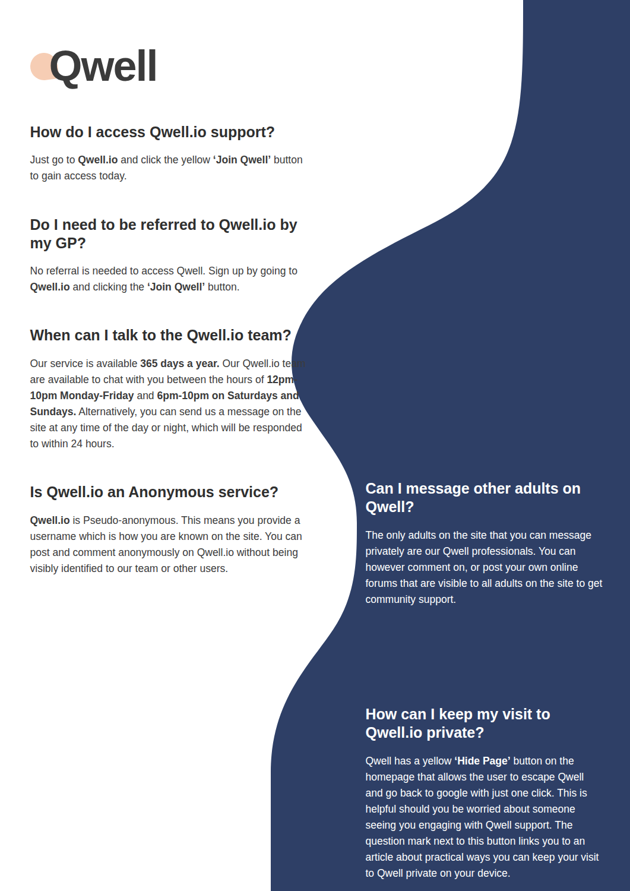Qwell
How do I access Qwell.io support?
Just go to Qwell.io and click the yellow ‘Join Qwell’ button to gain access today.
Do I need to be referred to Qwell.io by my GP?
No referral is needed to access Qwell. Sign up by going to Qwell.io and clicking the ‘Join Qwell’ button.
When can I talk to the Qwell.io team?
Our service is available 365 days a year. Our Qwell.io team are available to chat with you between the hours of 12pm-10pm Monday-Friday and 6pm-10pm on Saturdays and Sundays. Alternatively, you can send us a message on the site at any time of the day or night, which will be responded to within 24 hours.
Is Qwell.io an Anonymous service?
Qwell.io is Pseudo-anonymous. This means you provide a username which is how you are known on the site. You can post and comment anonymously on Qwell.io without being visibly identified to our team or other users.
Can I message other adults on Qwell?
The only adults on the site that you can message privately are our Qwell professionals. You can however comment on, or post your own online forums that are visible to all adults on the site to get community support.
How can I keep my visit to Qwell.io private?
Qwell has a yellow ‘Hide Page’ button on the homepage that allows the user to escape Qwell and go back to google with just one click. This is helpful should you be worried about someone seeing you engaging with Qwell support. The question mark next to this button links you to an article about practical ways you can keep your visit to Qwell private on your device.